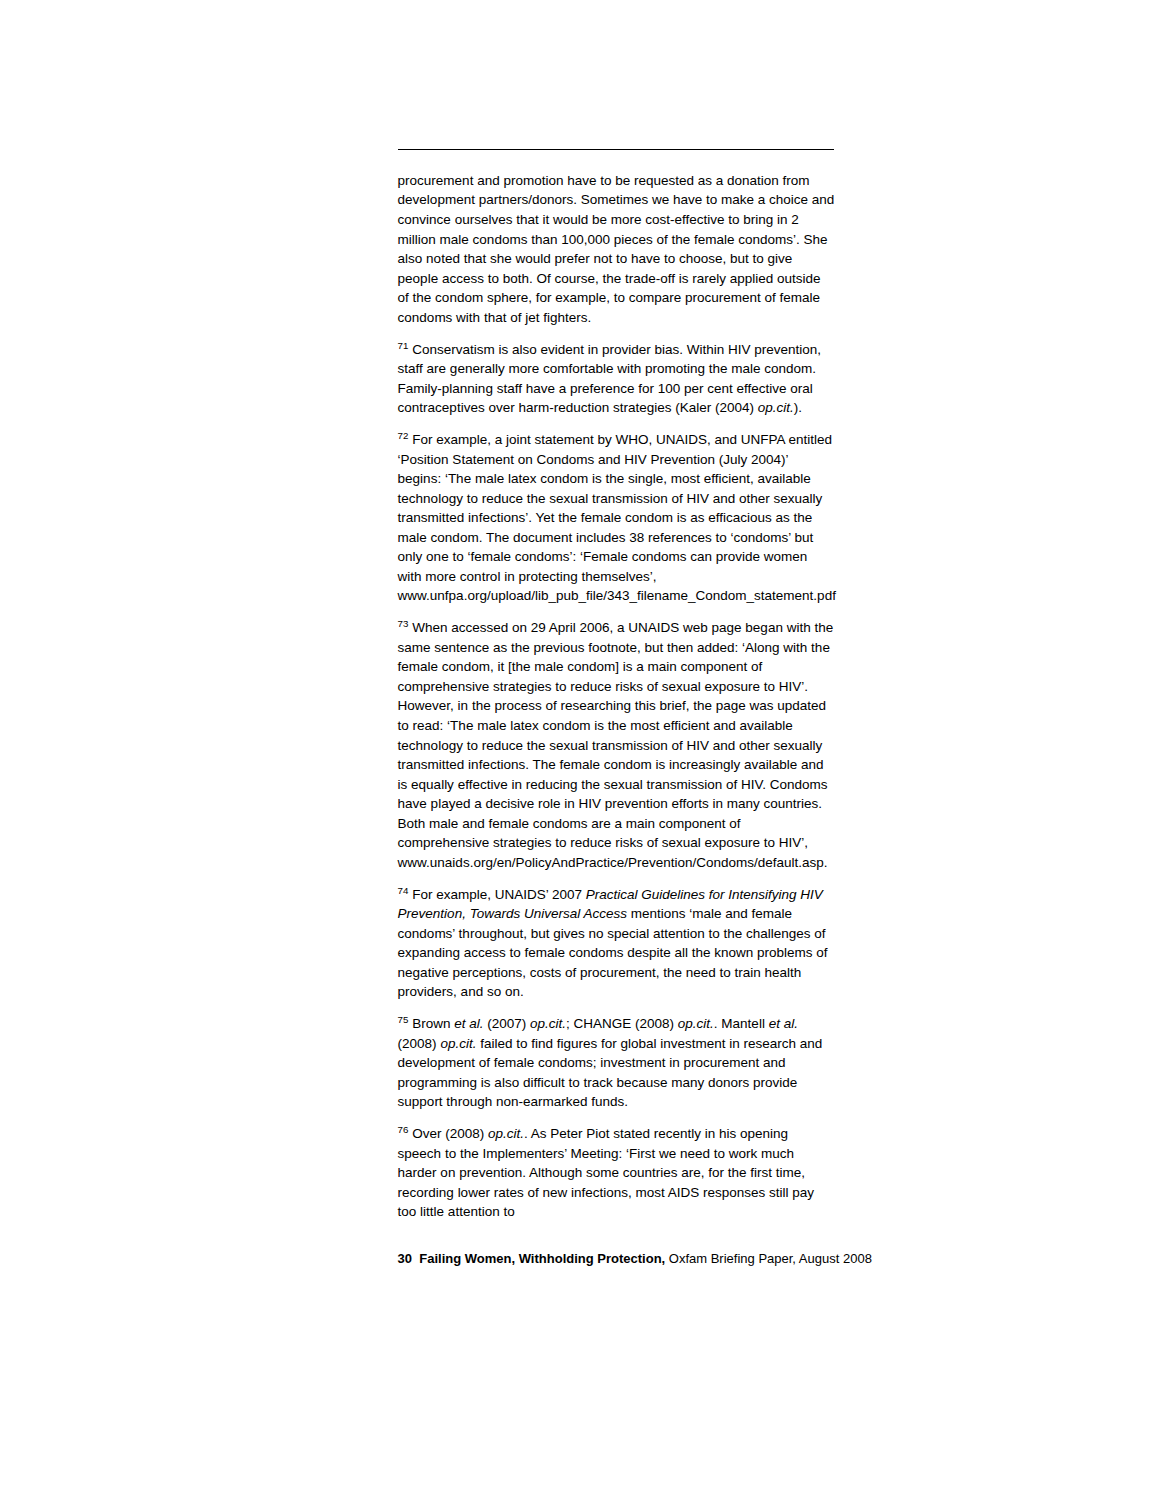procurement and promotion have to be requested as a donation from development partners/donors. Sometimes we have to make a choice and convince ourselves that it would be more cost-effective to bring in 2 million male condoms than 100,000 pieces of the female condoms’. She also noted that she would prefer not to have to choose, but to give people access to both. Of course, the trade-off is rarely applied outside of the condom sphere, for example, to compare procurement of female condoms with that of jet fighters.
71 Conservatism is also evident in provider bias. Within HIV prevention, staff are generally more comfortable with promoting the male condom. Family-planning staff have a preference for 100 per cent effective oral contraceptives over harm-reduction strategies (Kaler (2004) op.cit.).
72 For example, a joint statement by WHO, UNAIDS, and UNFPA entitled ‘Position Statement on Condoms and HIV Prevention (July 2004)’ begins: ‘The male latex condom is the single, most efficient, available technology to reduce the sexual transmission of HIV and other sexually transmitted infections’. Yet the female condom is as efficacious as the male condom. The document includes 38 references to ‘condoms’ but only one to ‘female condoms’: ‘Female condoms can provide women with more control in protecting themselves’, www.unfpa.org/upload/lib_pub_file/343_filename_Condom_statement.pdf
73 When accessed on 29 April 2006, a UNAIDS web page began with the same sentence as the previous footnote, but then added: ‘Along with the female condom, it [the male condom] is a main component of comprehensive strategies to reduce risks of sexual exposure to HIV’. However, in the process of researching this brief, the page was updated to read: ‘The male latex condom is the most efficient and available technology to reduce the sexual transmission of HIV and other sexually transmitted infections. The female condom is increasingly available and is equally effective in reducing the sexual transmission of HIV. Condoms have played a decisive role in HIV prevention efforts in many countries. Both male and female condoms are a main component of comprehensive strategies to reduce risks of sexual exposure to HIV’, www.unaids.org/en/PolicyAndPractice/Prevention/Condoms/default.asp.
74 For example, UNAIDS’ 2007 Practical Guidelines for Intensifying HIV Prevention, Towards Universal Access mentions ‘male and female condoms’ throughout, but gives no special attention to the challenges of expanding access to female condoms despite all the known problems of negative perceptions, costs of procurement, the need to train health providers, and so on.
75 Brown et al. (2007) op.cit.; CHANGE (2008) op.cit.. Mantell et al. (2008) op.cit. failed to find figures for global investment in research and development of female condoms; investment in procurement and programming is also difficult to track because many donors provide support through non-earmarked funds.
76 Over (2008) op.cit.. As Peter Piot stated recently in his opening speech to the Implementers’ Meeting: ‘First we need to work much harder on prevention. Although some countries are, for the first time, recording lower rates of new infections, most AIDS responses still pay too little attention to
30 Failing Women, Withholding Protection, Oxfam Briefing Paper, August 2008